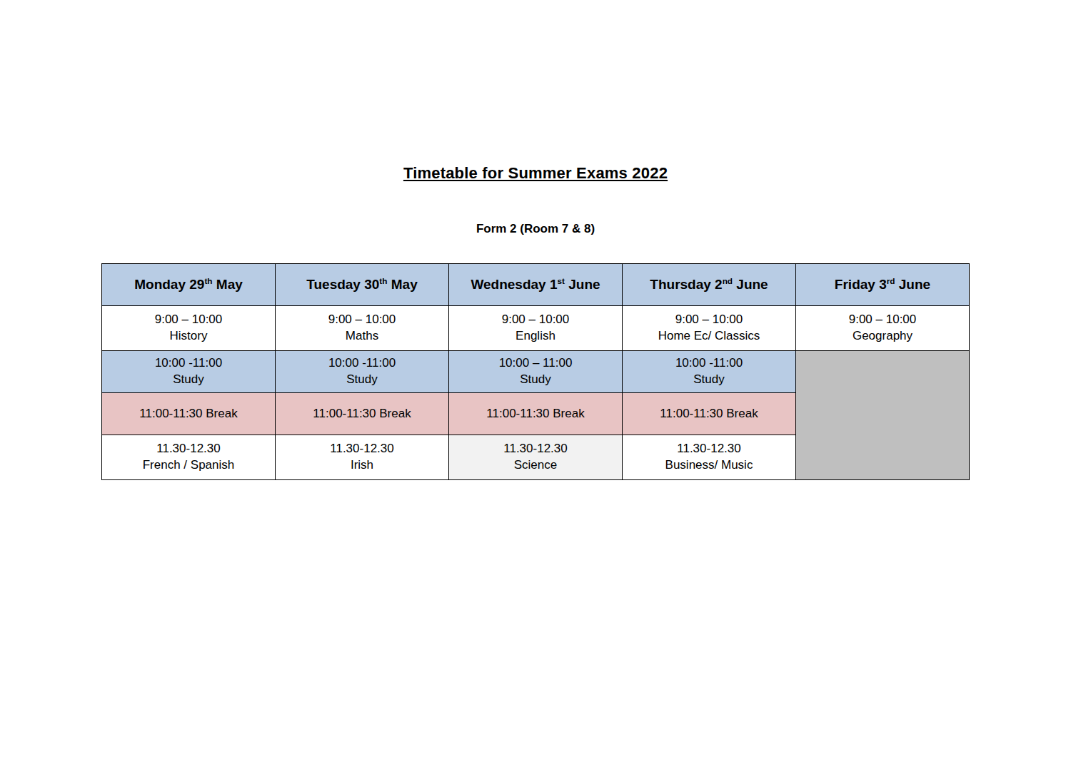Timetable for Summer Exams 2022
Form 2 (Room 7 & 8)
| Monday 29 th May | Tuesday 30 th May | Wednesday 1 st June | Thursday 2 nd June | Friday 3 rd June |
| --- | --- | --- | --- | --- |
| 9:00 – 10:00 History | 9:00 – 10:00 Maths | 9:00 – 10:00 English | 9:00 – 10:00 Home Ec/ Classics | 9:00 – 10:00 Geography |
| 10:00 -11:00 Study | 10:00 -11:00 Study | 10:00 – 11:00 Study | 10:00 -11:00 Study | |
| 11:00-11:30 Break | 11:00-11:30 Break | 11:00-11:30 Break | 11:00-11:30 Break |
| 11.30-12.30 French / Spanish | 11.30-12.30 Irish | 11.30-12.30 Science | 11.30-12.30 Business/ Music |